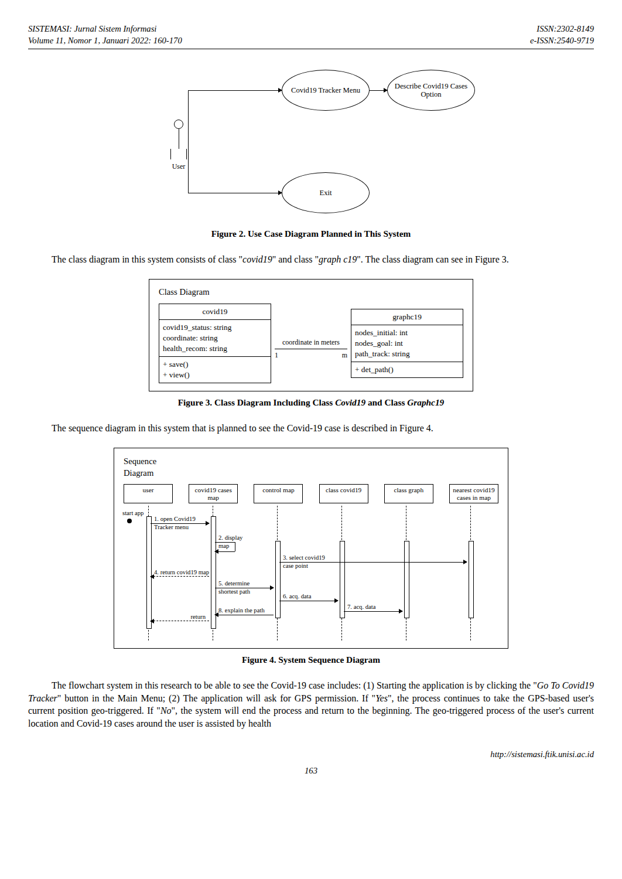SISTEMASI: Jurnal Sistem Informasi
Volume 11, Nomor 1, Januari 2022: 160-170
ISSN:2302-8149
e-ISSN:2540-9719
Covid19 Tracker Menu
Describe Covid19 Cases Option
Exit
User
Figure 2. Use Case Diagram Planned in This System
The class diagram in this system consists of class "covid19" and class "graph c19". The class diagram can see in Figure 3.
Class Diagram
covid19
covid19_status: string
coordinate: string
health_recom: string
+ save()
+ view()
coordinate in meters
1 m
graphc19
nodes_initial: int
nodes_goal: int
path_track: string
+ det_path()
Figure 3. Class Diagram Including Class Covid19 and Class Graphc19
The sequence diagram in this system that is planned to see the Covid-19 case is described in Figure 4.
Sequence
Diagram
user
covid19 cases map
control map
class covid19
class graph
nearest covid19 cases in map
start app
1. open Covid19
Tracker menu
2. display
map
3. select covid19
case point
4. return covid19 map
5. determine
shortest path
6. acq. data
7. acq. data
8. explain the path
return
Figure 4. System Sequence Diagram
The flowchart system in this research to be able to see the Covid-19 case includes: (1) Starting the application is by clicking the "Go To Covid19 Tracker" button in the Main Menu; (2) The application will ask for GPS permission. If "Yes", the process continues to take the GPS-based user's current position geo-triggered. If "No", the system will end the process and return to the beginning. The geo-triggered process of the user's current location and Covid-19 cases around the user is assisted by health
http://sistemasi.ftik.unisi.ac.id
163